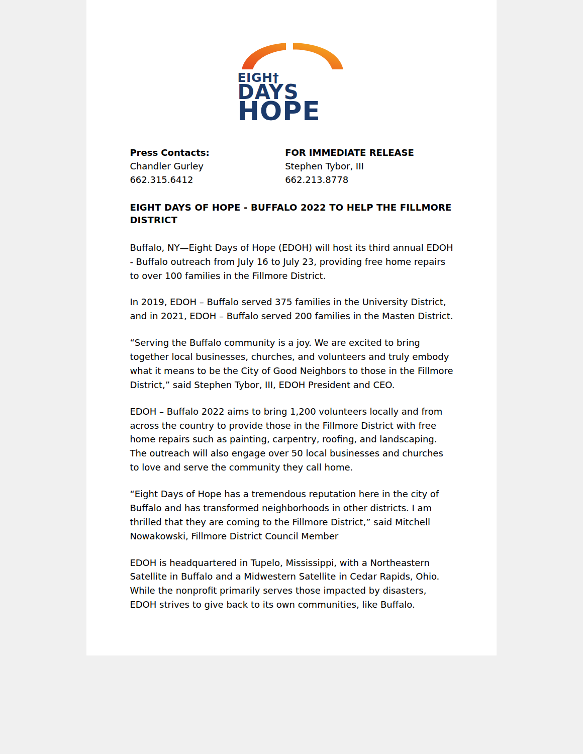EIGH† DAYS HOPE
| Press Contacts: | FOR IMMEDIATE RELEASE |
| Chandler Gurley | Stephen Tybor, III |
| 662.315.6412 | 662.213.8778 |
EIGHT DAYS OF HOPE - BUFFALO 2022 TO HELP THE FILLMORE DISTRICT
Buffalo, NY—Eight Days of Hope (EDOH) will host its third annual EDOH - Buffalo outreach from July 16 to July 23, providing free home repairs to over 100 families in the Fillmore District.
In 2019, EDOH – Buffalo served 375 families in the University District, and in 2021, EDOH – Buffalo served 200 families in the Masten District.
“Serving the Buffalo community is a joy. We are excited to bring together local businesses, churches, and volunteers and truly embody what it means to be the City of Good Neighbors to those in the Fillmore District,” said Stephen Tybor, III, EDOH President and CEO.
EDOH – Buffalo 2022 aims to bring 1,200 volunteers locally and from across the country to provide those in the Fillmore District with free home repairs such as painting, carpentry, roofing, and landscaping. The outreach will also engage over 50 local businesses and churches to love and serve the community they call home.
“Eight Days of Hope has a tremendous reputation here in the city of Buffalo and has transformed neighborhoods in other districts. I am thrilled that they are coming to the Fillmore District,” said Mitchell Nowakowski, Fillmore District Council Member
EDOH is headquartered in Tupelo, Mississippi, with a Northeastern Satellite in Buffalo and a Midwestern Satellite in Cedar Rapids, Ohio. While the nonprofit primarily serves those impacted by disasters, EDOH strives to give back to its own communities, like Buffalo.